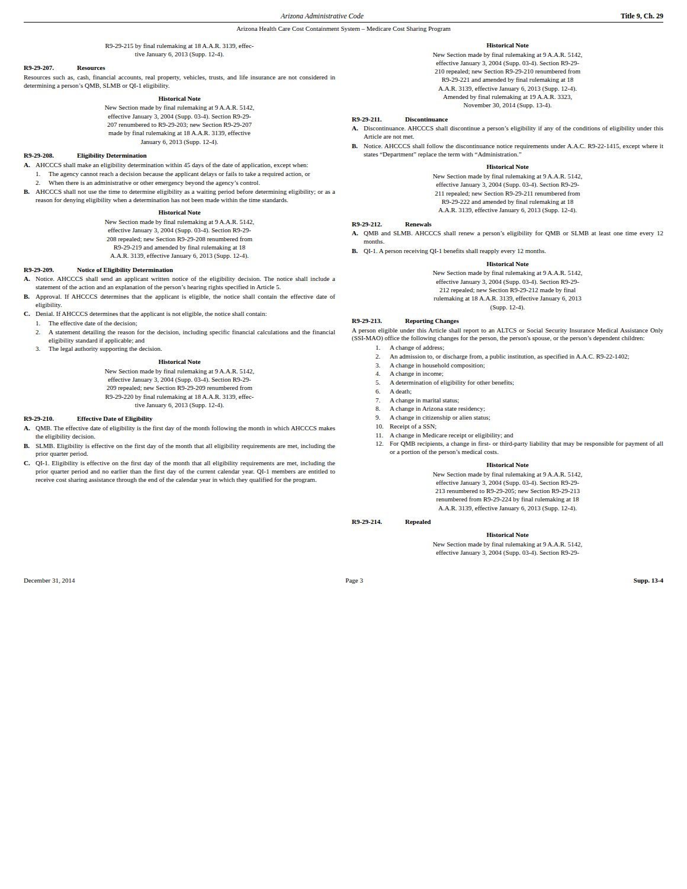Arizona Administrative Code
Title 9, Ch. 29
Arizona Health Care Cost Containment System – Medicare Cost Sharing Program
R9-29-215 by final rulemaking at 18 A.A.R. 3139, effec-
tive January 6, 2013 (Supp. 12-4).
R9-29-207. Resources
Resources such as, cash, financial accounts, real property, vehicles, trusts, and life insurance are not considered in determining a person’s QMB, SLMB or QI-1 eligibility.
Historical Note
New Section made by final rulemaking at 9 A.A.R. 5142,
effective January 3, 2004 (Supp. 03-4). Section R9-29-
207 renumbered to R9-29-203; new Section R9-29-207
made by final rulemaking at 18 A.A.R. 3139, effective
January 6, 2013 (Supp. 12-4).
R9-29-208. Eligibility Determination
A.
AHCCCS shall make an eligibility determination within 45 days of the date of application, except when:
1.
The agency cannot reach a decision because the applicant delays or fails to take a required action, or
2.
When there is an administrative or other emergency beyond the agency’s control.
B.
AHCCCS shall not use the time to determine eligibility as a waiting period before determining eligibility; or as a reason for denying eligibility when a determination has not been made within the time standards.
Historical Note
New Section made by final rulemaking at 9 A.A.R. 5142,
effective January 3, 2004 (Supp. 03-4). Section R9-29-
208 repealed; new Section R9-29-208 renumbered from
R9-29-219 and amended by final rulemaking at 18
A.A.R. 3139, effective January 6, 2013 (Supp. 12-4).
R9-29-209. Notice of Eligibility Determination
A.
Notice. AHCCCS shall send an applicant written notice of the eligibility decision. The notice shall include a statement of the action and an explanation of the person’s hearing rights specified in Article 5.
B.
Approval. If AHCCCS determines that the applicant is eligible, the notice shall contain the effective date of eligibility.
C.
Denial. If AHCCCS determines that the applicant is not eligible, the notice shall contain:
1.
The effective date of the decision;
2.
A statement detailing the reason for the decision, including specific financial calculations and the financial eligibility standard if applicable; and
3.
The legal authority supporting the decision.
Historical Note
New Section made by final rulemaking at 9 A.A.R. 5142,
effective January 3, 2004 (Supp. 03-4). Section R9-29-
209 repealed; new Section R9-29-209 renumbered from
R9-29-220 by final rulemaking at 18 A.A.R. 3139, effec-
tive January 6, 2013 (Supp. 12-4).
R9-29-210. Effective Date of Eligibility
A.
QMB. The effective date of eligibility is the first day of the month following the month in which AHCCCS makes the eligibility decision.
B.
SLMB. Eligibility is effective on the first day of the month that all eligibility requirements are met, including the prior quarter period.
C.
QI-1. Eligibility is effective on the first day of the month that all eligibility requirements are met, including the prior quarter period and no earlier than the first day of the current calendar year. QI-1 members are entitled to receive cost sharing assistance through the end of the calendar year in which they qualified for the program.
Historical Note
New Section made by final rulemaking at 9 A.A.R. 5142,
effective January 3, 2004 (Supp. 03-4). Section R9-29-
210 repealed; new Section R9-29-210 renumbered from
R9-29-221 and amended by final rulemaking at 18
A.A.R. 3139, effective January 6, 2013 (Supp. 12-4).
Amended by final rulemaking at 19 A.A.R. 3323,
November 30, 2014 (Supp. 13-4).
R9-29-211. Discontinuance
A.
Discontinuance. AHCCCS shall discontinue a person’s eligibility if any of the conditions of eligibility under this Article are not met.
B.
Notice. AHCCCS shall follow the discontinuance notice requirements under A.A.C. R9-22-1415, except where it states “Department” replace the term with “Administration.”
Historical Note
New Section made by final rulemaking at 9 A.A.R. 5142,
effective January 3, 2004 (Supp. 03-4). Section R9-29-
211 repealed; new Section R9-29-211 renumbered from
R9-29-222 and amended by final rulemaking at 18
A.A.R. 3139, effective January 6, 2013 (Supp. 12-4).
R9-29-212. Renewals
A.
QMB and SLMB. AHCCCS shall renew a person’s eligibility for QMB or SLMB at least one time every 12 months.
B.
QI-1. A person receiving QI-1 benefits shall reapply every 12 months.
Historical Note
New Section made by final rulemaking at 9 A.A.R. 5142,
effective January 3, 2004 (Supp. 03-4). Section R9-29-
212 repealed; new Section R9-29-212 made by final
rulemaking at 18 A.A.R. 3139, effective January 6, 2013
(Supp. 12-4).
R9-29-213. Reporting Changes
A person eligible under this Article shall report to an ALTCS or Social Security Insurance Medical Assistance Only (SSI-MAO) office the following changes for the person, the person's spouse, or the person’s dependent children:
1.
A change of address;
2.
An admission to, or discharge from, a public institution, as specified in A.A.C. R9-22-1402;
3.
A change in household composition;
4.
A change in income;
5.
A determination of eligibility for other benefits;
6.
A death;
7.
A change in marital status;
8.
A change in Arizona state residency;
9.
A change in citizenship or alien status;
10.
Receipt of a SSN;
11.
A change in Medicare receipt or eligibility; and
12.
For QMB recipients, a change in first- or third-party liability that may be responsible for payment of all or a portion of the person’s medical costs.
Historical Note
New Section made by final rulemaking at 9 A.A.R. 5142,
effective January 3, 2004 (Supp. 03-4). Section R9-29-
213 renumbered to R9-29-205; new Section R9-29-213
renumbered from R9-29-224 by final rulemaking at 18
A.A.R. 3139, effective January 6, 2013 (Supp. 12-4).
R9-29-214. Repealed
Historical Note
New Section made by final rulemaking at 9 A.A.R. 5142,
effective January 3, 2004 (Supp. 03-4). Section R9-29-
December 31, 2014
Page 3
Supp. 13-4